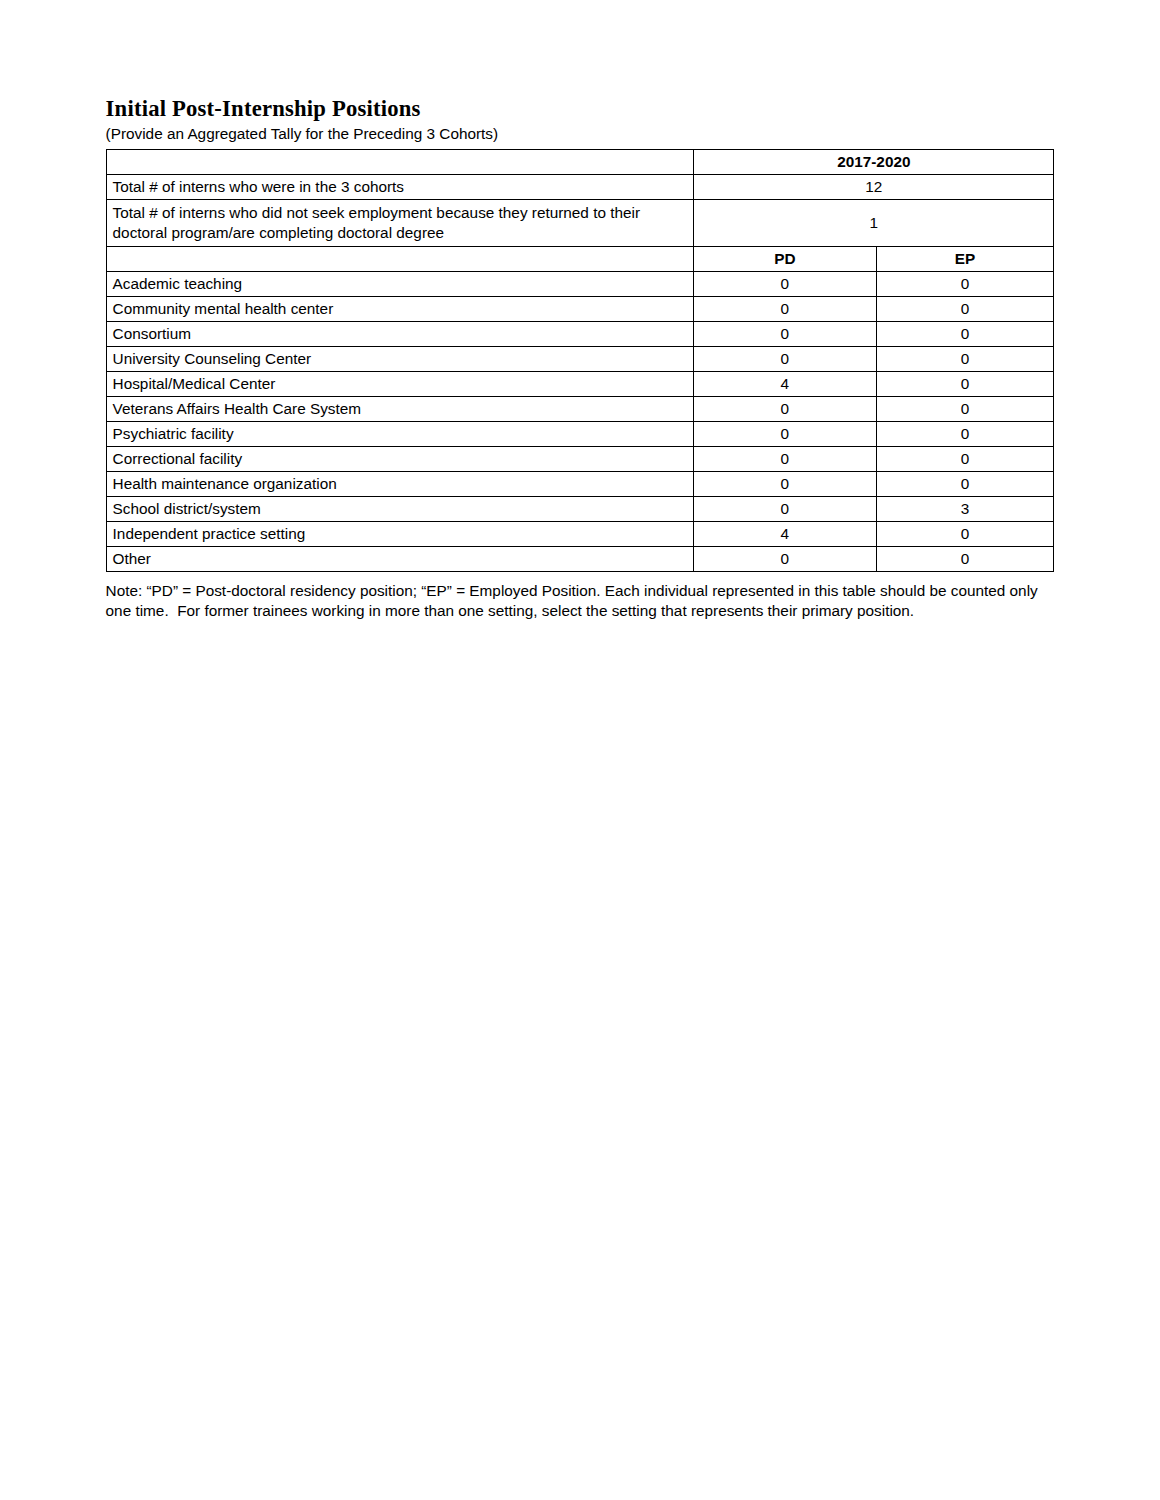Initial Post-Internship Positions
(Provide an Aggregated Tally for the Preceding 3 Cohorts)
| | 2017-2020 |
| Total # of interns who were in the 3 cohorts | 12 |
| Total # of interns who did not seek employment because they returned to their doctoral program/are completing doctoral degree | 1 |
| | PD | EP |
| Academic teaching | 0 | 0 |
| Community mental health center | 0 | 0 |
| Consortium | 0 | 0 |
| University Counseling Center | 0 | 0 |
| Hospital/Medical Center | 4 | 0 |
| Veterans Affairs Health Care System | 0 | 0 |
| Psychiatric facility | 0 | 0 |
| Correctional facility | 0 | 0 |
| Health maintenance organization | 0 | 0 |
| School district/system | 0 | 3 |
| Independent practice setting | 4 | 0 |
| Other | 0 | 0 |
Note: “PD” = Post-doctoral residency position; “EP” = Employed Position. Each individual represented in this table should be counted only one time. For former trainees working in more than one setting, select the setting that represents their primary position.